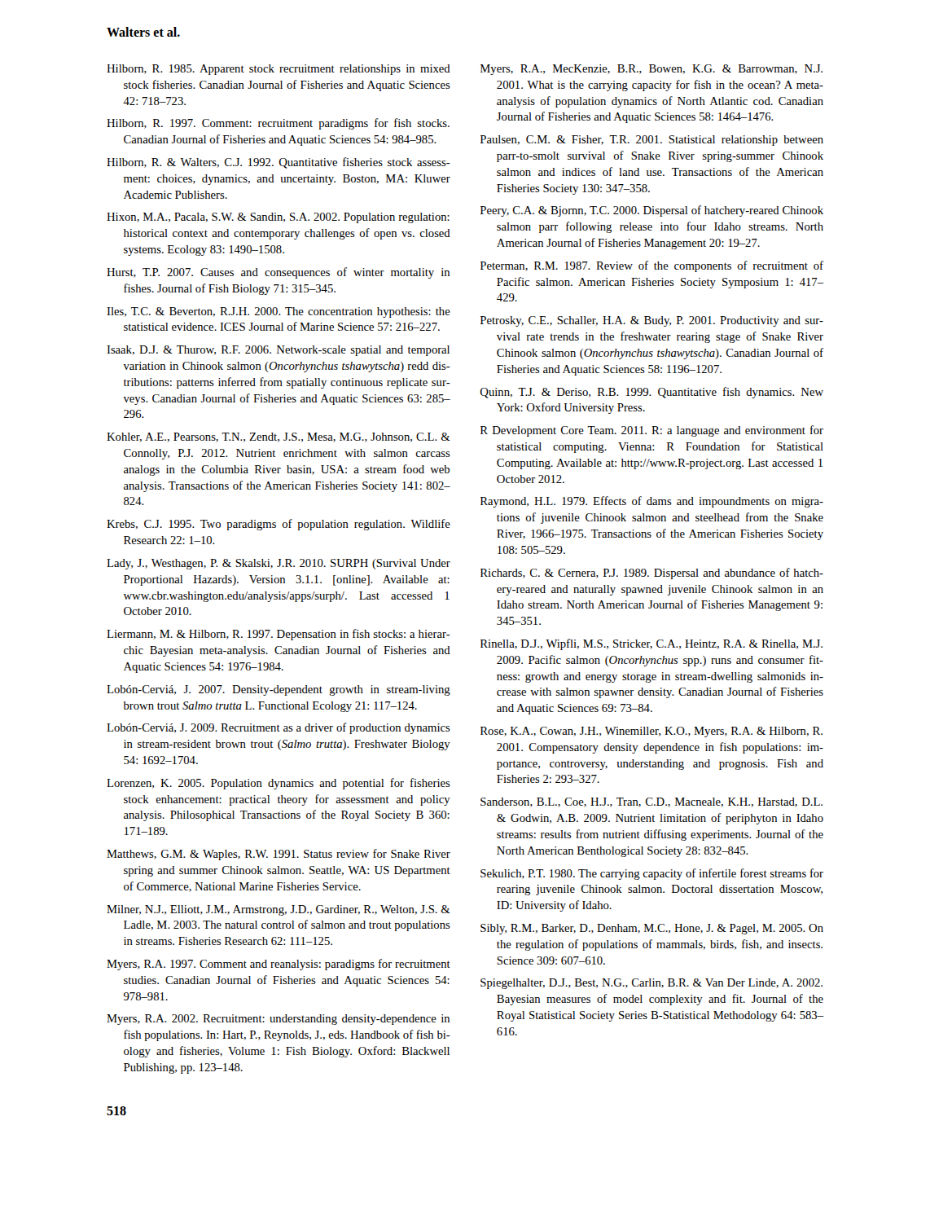Walters et al.
Hilborn, R. 1985. Apparent stock recruitment relationships in mixed stock fisheries. Canadian Journal of Fisheries and Aquatic Sciences 42: 718–723.
Hilborn, R. 1997. Comment: recruitment paradigms for fish stocks. Canadian Journal of Fisheries and Aquatic Sciences 54: 984–985.
Hilborn, R. & Walters, C.J. 1992. Quantitative fisheries stock assessment: choices, dynamics, and uncertainty. Boston, MA: Kluwer Academic Publishers.
Hixon, M.A., Pacala, S.W. & Sandin, S.A. 2002. Population regulation: historical context and contemporary challenges of open vs. closed systems. Ecology 83: 1490–1508.
Hurst, T.P. 2007. Causes and consequences of winter mortality in fishes. Journal of Fish Biology 71: 315–345.
Iles, T.C. & Beverton, R.J.H. 2000. The concentration hypothesis: the statistical evidence. ICES Journal of Marine Science 57: 216–227.
Isaak, D.J. & Thurow, R.F. 2006. Network-scale spatial and temporal variation in Chinook salmon (Oncorhynchus tshawytscha) redd distributions: patterns inferred from spatially continuous replicate surveys. Canadian Journal of Fisheries and Aquatic Sciences 63: 285–296.
Kohler, A.E., Pearsons, T.N., Zendt, J.S., Mesa, M.G., Johnson, C.L. & Connolly, P.J. 2012. Nutrient enrichment with salmon carcass analogs in the Columbia River basin, USA: a stream food web analysis. Transactions of the American Fisheries Society 141: 802–824.
Krebs, C.J. 1995. Two paradigms of population regulation. Wildlife Research 22: 1–10.
Lady, J., Westhagen, P. & Skalski, J.R. 2010. SURPH (Survival Under Proportional Hazards). Version 3.1.1. [online]. Available at: www.cbr.washington.edu/analysis/apps/surph/. Last accessed 1 October 2010.
Liermann, M. & Hilborn, R. 1997. Depensation in fish stocks: a hierarchic Bayesian meta-analysis. Canadian Journal of Fisheries and Aquatic Sciences 54: 1976–1984.
Lobón-Cerviá, J. 2007. Density-dependent growth in stream-living brown trout Salmo trutta L. Functional Ecology 21: 117–124.
Lobón-Cerviá, J. 2009. Recruitment as a driver of production dynamics in stream-resident brown trout (Salmo trutta). Freshwater Biology 54: 1692–1704.
Lorenzen, K. 2005. Population dynamics and potential for fisheries stock enhancement: practical theory for assessment and policy analysis. Philosophical Transactions of the Royal Society B 360: 171–189.
Matthews, G.M. & Waples, R.W. 1991. Status review for Snake River spring and summer Chinook salmon. Seattle, WA: US Department of Commerce, National Marine Fisheries Service.
Milner, N.J., Elliott, J.M., Armstrong, J.D., Gardiner, R., Welton, J.S. & Ladle, M. 2003. The natural control of salmon and trout populations in streams. Fisheries Research 62: 111–125.
Myers, R.A. 1997. Comment and reanalysis: paradigms for recruitment studies. Canadian Journal of Fisheries and Aquatic Sciences 54: 978–981.
Myers, R.A. 2002. Recruitment: understanding density-dependence in fish populations. In: Hart, P., Reynolds, J., eds. Handbook of fish biology and fisheries, Volume 1: Fish Biology. Oxford: Blackwell Publishing, pp. 123–148.
Myers, R.A., MecKenzie, B.R., Bowen, K.G. & Barrowman, N.J. 2001. What is the carrying capacity for fish in the ocean? A meta-analysis of population dynamics of North Atlantic cod. Canadian Journal of Fisheries and Aquatic Sciences 58: 1464–1476.
Paulsen, C.M. & Fisher, T.R. 2001. Statistical relationship between parr-to-smolt survival of Snake River spring-summer Chinook salmon and indices of land use. Transactions of the American Fisheries Society 130: 347–358.
Peery, C.A. & Bjornn, T.C. 2000. Dispersal of hatchery-reared Chinook salmon parr following release into four Idaho streams. North American Journal of Fisheries Management 20: 19–27.
Peterman, R.M. 1987. Review of the components of recruitment of Pacific salmon. American Fisheries Society Symposium 1: 417–429.
Petrosky, C.E., Schaller, H.A. & Budy, P. 2001. Productivity and survival rate trends in the freshwater rearing stage of Snake River Chinook salmon (Oncorhynchus tshawytscha). Canadian Journal of Fisheries and Aquatic Sciences 58: 1196–1207.
Quinn, T.J. & Deriso, R.B. 1999. Quantitative fish dynamics. New York: Oxford University Press.
R Development Core Team. 2011. R: a language and environment for statistical computing. Vienna: R Foundation for Statistical Computing. Available at: http://www.R-project.org. Last accessed 1 October 2012.
Raymond, H.L. 1979. Effects of dams and impoundments on migrations of juvenile Chinook salmon and steelhead from the Snake River, 1966–1975. Transactions of the American Fisheries Society 108: 505–529.
Richards, C. & Cernera, P.J. 1989. Dispersal and abundance of hatchery-reared and naturally spawned juvenile Chinook salmon in an Idaho stream. North American Journal of Fisheries Management 9: 345–351.
Rinella, D.J., Wipfli, M.S., Stricker, C.A., Heintz, R.A. & Rinella, M.J. 2009. Pacific salmon (Oncorhynchus spp.) runs and consumer fitness: growth and energy storage in stream-dwelling salmonids increase with salmon spawner density. Canadian Journal of Fisheries and Aquatic Sciences 69: 73–84.
Rose, K.A., Cowan, J.H., Winemiller, K.O., Myers, R.A. & Hilborn, R. 2001. Compensatory density dependence in fish populations: importance, controversy, understanding and prognosis. Fish and Fisheries 2: 293–327.
Sanderson, B.L., Coe, H.J., Tran, C.D., Macneale, K.H., Harstad, D.L. & Godwin, A.B. 2009. Nutrient limitation of periphyton in Idaho streams: results from nutrient diffusing experiments. Journal of the North American Benthological Society 28: 832–845.
Sekulich, P.T. 1980. The carrying capacity of infertile forest streams for rearing juvenile Chinook salmon. Doctoral dissertation Moscow, ID: University of Idaho.
Sibly, R.M., Barker, D., Denham, M.C., Hone, J. & Pagel, M. 2005. On the regulation of populations of mammals, birds, fish, and insects. Science 309: 607–610.
Spiegelhalter, D.J., Best, N.G., Carlin, B.R. & Van Der Linde, A. 2002. Bayesian measures of model complexity and fit. Journal of the Royal Statistical Society Series B-Statistical Methodology 64: 583–616.
518